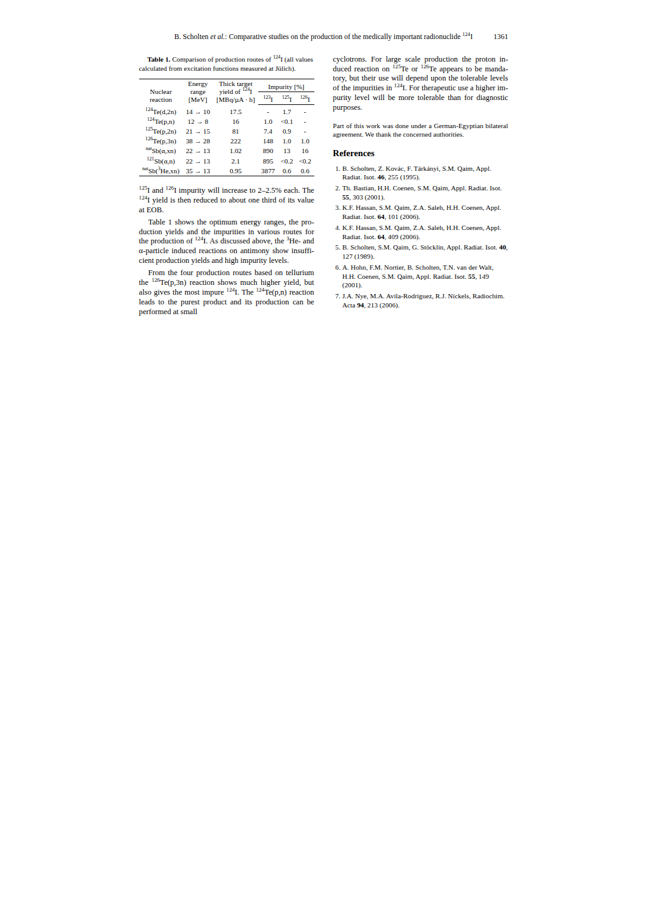B. Scholten et al.: Comparative studies on the production of the medically important radionuclide 124I 1361
Table 1. Comparison of production routes of 124I (all values calculated from excitation functions measured at Jülich).
| Nuclear reaction | Energy range [MeV] | Thick target yield of 124 I [MBq/µA · h] | Impurity [%] |
| --- | --- | --- | --- |
| 123 I | 125 I | 126 I |
| 124 Te(d,2n) | 14 → 10 | 17.5 | - | 1.7 | - |
| 124 Te(p,n) | 12 → 8 | 16 | 1.0 | <0.1 | - |
| 125 Te(p,2n) | 21 → 15 | 81 | 7.4 | 0.9 | - |
| 126 Te(p,3n) | 38 → 28 | 222 | 148 | 1.0 | 1.0 |
| nat Sb(α,xn) | 22 → 13 | 1.02 | 890 | 13 | 16 |
| 121 Sb(α,n) | 22 → 13 | 2.1 | 895 | <0.2 | <0.2 |
| nat Sb( 3 He,xn) | 35 → 13 | 0.95 | 3877 | 0.6 | 0.6 |
125I and 126I impurity will increase to 2–2.5% each. The 124I yield is then reduced to about one third of its value at EOB.
Table 1 shows the optimum energy ranges, the production yields and the impurities in various routes for the production of 124I. As discussed above, the 3He- and α-particle induced reactions on antimony show insufficient production yields and high impurity levels.
From the four production routes based on tellurium the 126Te(p,3n) reaction shows much higher yield, but also gives the most impure 124I. The 124Te(p,n) reaction leads to the purest product and its production can be performed at small
cyclotrons. For large scale production the proton induced reaction on 125Te or 126Te appears to be mandatory, but their use will depend upon the tolerable levels of the impurities in 124I. For therapeutic use a higher impurity level will be more tolerable than for diagnostic purposes.
Part of this work was done under a German-Egyptian bilateral agreement. We thank the concerned authorities.
References
B. Scholten, Z. Kovác, F. Tárkányi, S.M. Qaim, Appl. Radiat. Isot. 46, 255 (1995).
Th. Bastian, H.H. Coenen, S.M. Qaim, Appl. Radiat. Isot. 55, 303 (2001).
K.F. Hassan, S.M. Qaim, Z.A. Saleh, H.H. Coenen, Appl. Radiat. Isot. 64, 101 (2006).
K.F. Hassan, S.M. Qaim, Z.A. Saleh, H.H. Coenen, Appl. Radiat. Isot. 64, 409 (2006).
B. Scholten, S.M. Qaim, G. Stöcklin, Appl. Radiat. Isot. 40, 127 (1989).
A. Hohn, F.M. Nortier, B. Scholten, T.N. van der Walt, H.H. Coenen, S.M. Qaim, Appl. Radiat. Isot. 55, 149 (2001).
J.A. Nye, M.A. Avila-Rodriguez, R.J. Nickels, Radiochim. Acta 94, 213 (2006).